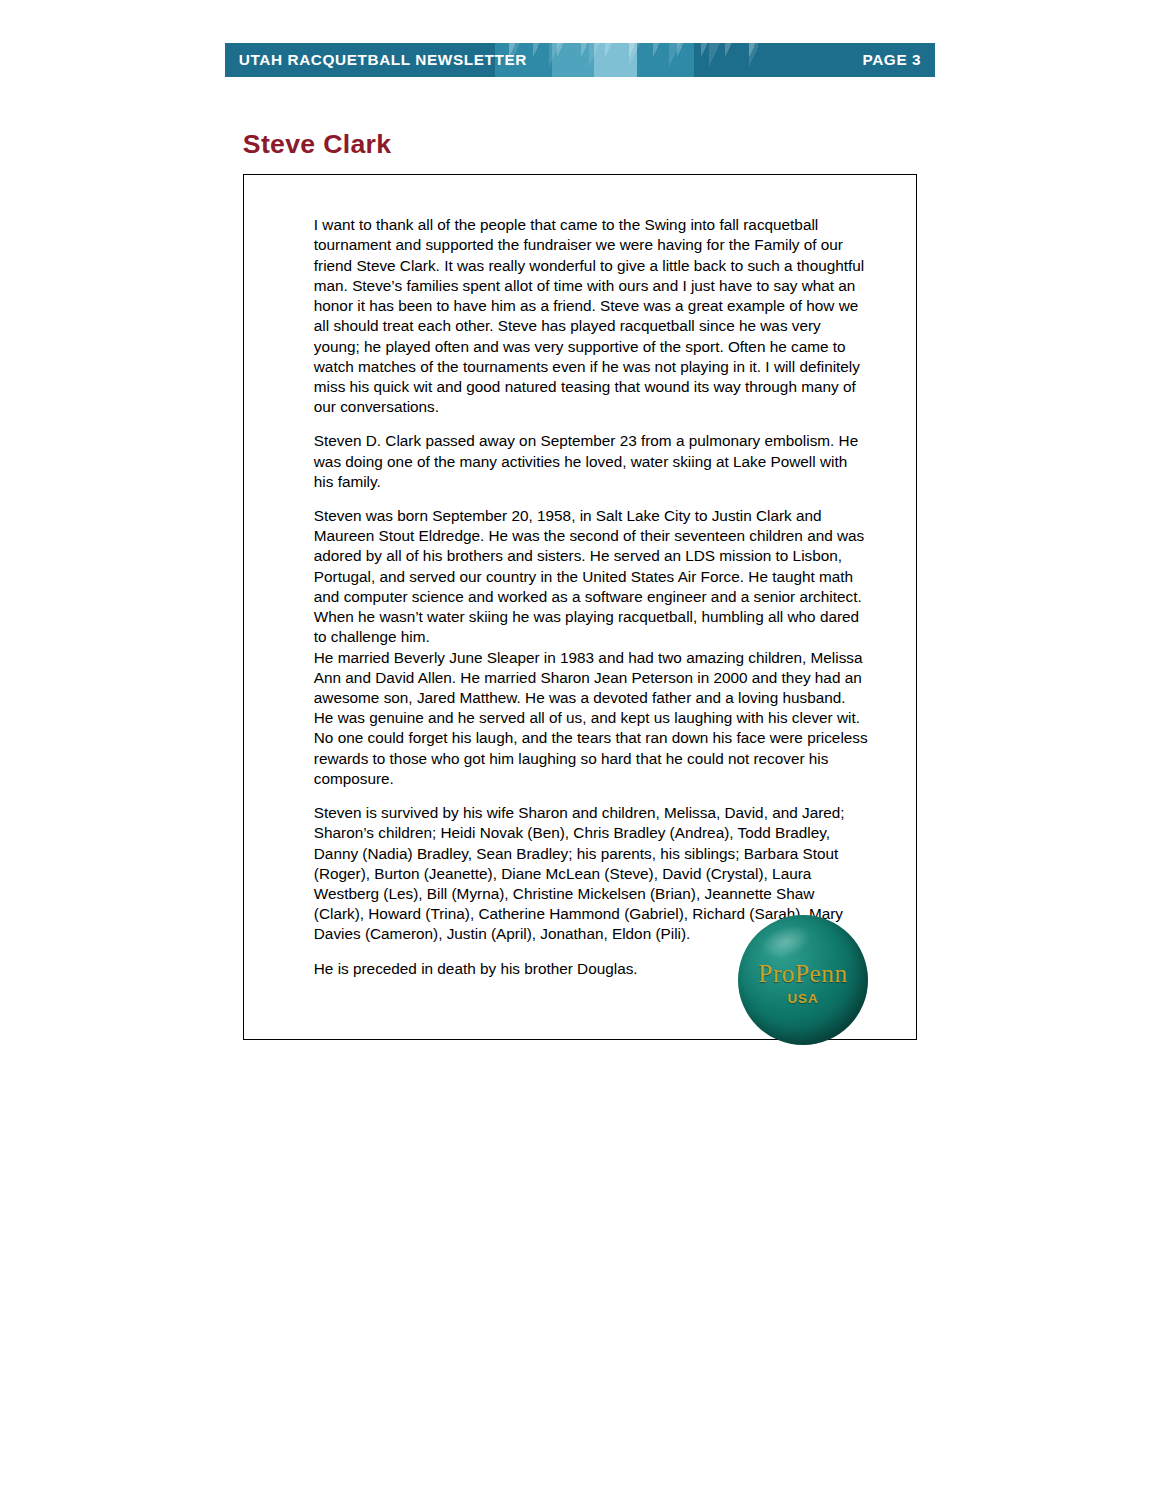UTAH RACQUETBALL NEWSLETTER
PAGE 3
Steve Clark
I want to thank all of the people that came to the Swing into fall racquetball tournament and supported the fundraiser we were having for the Family of our friend Steve Clark. It was really wonderful to give a little back to such a thoughtful man. Steve’s families spent allot of time with ours and I just have to say what an honor it has been to have him as a friend. Steve was a great example of how we all should treat each other. Steve has played racquetball since he was very young; he played often and was very supportive of the sport. Often he came to watch matches of the tournaments even if he was not playing in it. I will definitely miss his quick wit and good natured teasing that wound its way through many of our conversations.
Steven D. Clark passed away on September 23 from a pulmonary embolism. He was doing one of the many activities he loved, water skiing at Lake Powell with his family.
Steven was born September 20, 1958, in Salt Lake City to Justin Clark and Maureen Stout Eldredge. He was the second of their seventeen children and was adored by all of his brothers and sisters. He served an LDS mission to Lisbon, Portugal, and served our country in the United States Air Force. He taught math and computer science and worked as a software engineer and a senior architect. When he wasn’t water skiing he was playing racquetball, humbling all who dared to challenge him.
He married Beverly June Sleaper in 1983 and had two amazing children, Melissa Ann and David Allen. He married Sharon Jean Peterson in 2000 and they had an awesome son, Jared Matthew. He was a devoted father and a loving husband. He was genuine and he served all of us, and kept us laughing with his clever wit. No one could forget his laugh, and the tears that ran down his face were priceless rewards to those who got him laughing so hard that he could not recover his composure.
Steven is survived by his wife Sharon and children, Melissa, David, and Jared; Sharon’s children; Heidi Novak (Ben), Chris Bradley (Andrea), Todd Bradley, Danny (Nadia) Bradley, Sean Bradley; his parents, his siblings; Barbara Stout (Roger), Burton (Jeanette), Diane McLean (Steve), David (Crystal), Laura Westberg (Les), Bill (Myrna), Christine Mickelsen (Brian), Jeannette Shaw (Clark), Howard (Trina), Catherine Hammond (Gabriel), Richard (Sarah), Mary Davies (Cameron), Justin (April), Jonathan, Eldon (Pili).
He is preceded in death by his brother Douglas.
ProPenn
USA